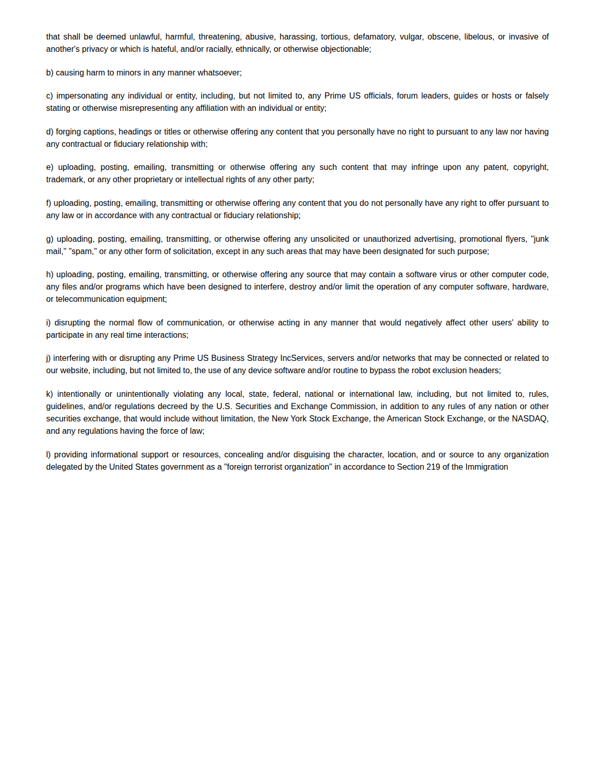that shall be deemed unlawful, harmful, threatening, abusive, harassing, tortious, defamatory, vulgar, obscene, libelous, or invasive of another's privacy or which is hateful, and/or racially, ethnically, or otherwise objectionable;
b) causing harm to minors in any manner whatsoever;
c) impersonating any individual or entity, including, but not limited to, any Prime US officials, forum leaders, guides or hosts or falsely stating or otherwise misrepresenting any affiliation with an individual or entity;
d) forging captions, headings or titles or otherwise offering any content that you personally have no right to pursuant to any law nor having any contractual or fiduciary relationship with;
e) uploading, posting, emailing, transmitting or otherwise offering any such content that may infringe upon any patent, copyright, trademark, or any other proprietary or intellectual rights of any other party;
f) uploading, posting, emailing, transmitting or otherwise offering any content that you do not personally have any right to offer pursuant to any law or in accordance with any contractual or fiduciary relationship;
g) uploading, posting, emailing, transmitting, or otherwise offering any unsolicited or unauthorized advertising, promotional flyers, "junk mail," "spam," or any other form of solicitation, except in any such areas that may have been designated for such purpose;
h) uploading, posting, emailing, transmitting, or otherwise offering any source that may contain a software virus or other computer code, any files and/or programs which have been designed to interfere, destroy and/or limit the operation of any computer software, hardware, or telecommunication equipment;
i) disrupting the normal flow of communication, or otherwise acting in any manner that would negatively affect other users' ability to participate in any real time interactions;
j) interfering with or disrupting any Prime US Business Strategy IncServices, servers and/or networks that may be connected or related to our website, including, but not limited to, the use of any device software and/or routine to bypass the robot exclusion headers;
k) intentionally or unintentionally violating any local, state, federal, national or international law, including, but not limited to, rules, guidelines, and/or regulations decreed by the U.S. Securities and Exchange Commission, in addition to any rules of any nation or other securities exchange, that would include without limitation, the New York Stock Exchange, the American Stock Exchange, or the NASDAQ, and any regulations having the force of law;
l) providing informational support or resources, concealing and/or disguising the character, location, and or source to any organization delegated by the United States government as a "foreign terrorist organization" in accordance to Section 219 of the Immigration